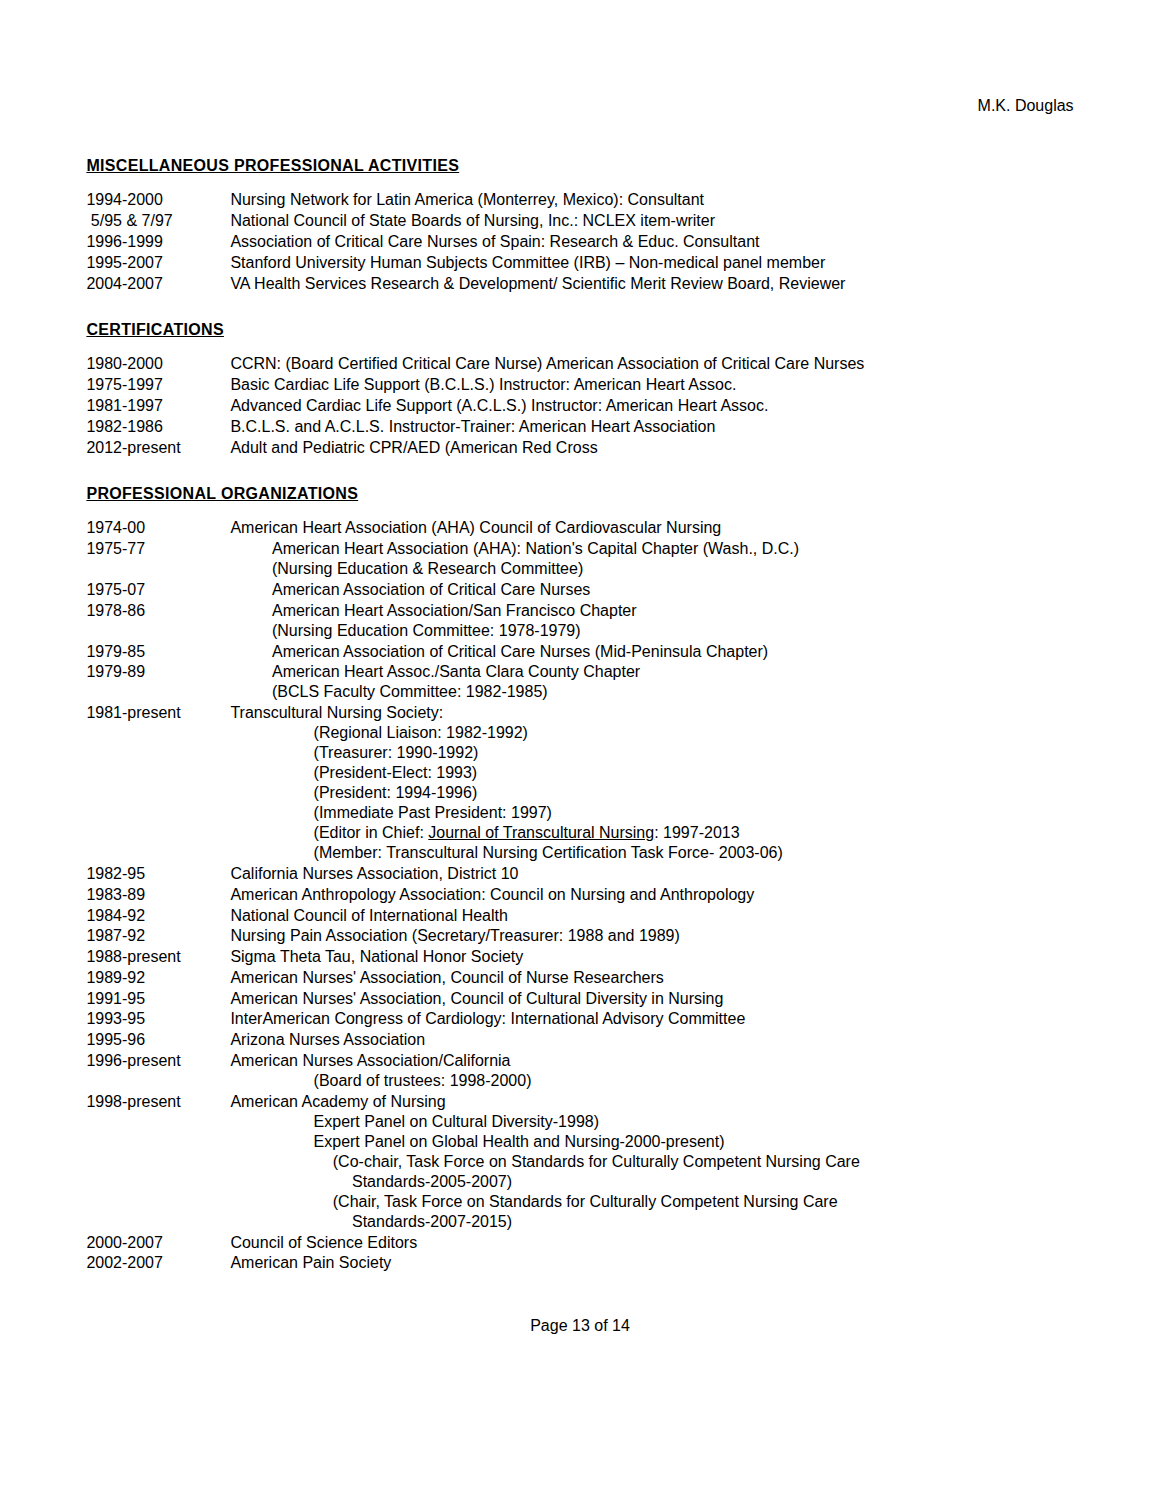M.K. Douglas
MISCELLANEOUS PROFESSIONAL ACTIVITIES
| 1994-2000 | Nursing Network for Latin America (Monterrey, Mexico): Consultant |
| 5/95 & 7/97 | National Council of State Boards of Nursing, Inc.: NCLEX item-writer |
| 1996-1999 | Association of Critical Care Nurses of Spain: Research & Educ. Consultant |
| 1995-2007 | Stanford University Human Subjects Committee (IRB) – Non-medical panel member |
| 2004-2007 | VA Health Services Research & Development/ Scientific Merit Review Board, Reviewer |
CERTIFICATIONS
| 1980-2000 | CCRN: (Board Certified Critical Care Nurse) American Association of Critical Care Nurses |
| 1975-1997 | Basic Cardiac Life Support (B.C.L.S.) Instructor: American Heart Assoc. |
| 1981-1997 | Advanced Cardiac Life Support (A.C.L.S.) Instructor: American Heart Assoc. |
| 1982-1986 | B.C.L.S. and A.C.L.S. Instructor-Trainer: American Heart Association |
| 2012-present | Adult and Pediatric CPR/AED (American Red Cross |
PROFESSIONAL ORGANIZATIONS
| 1974-00 | American Heart Association (AHA) Council of Cardiovascular Nursing |
| 1975-77 | American Heart Association (AHA): Nation's Capital Chapter (Wash., D.C.) (Nursing Education & Research Committee) |
| 1975-07 | American Association of Critical Care Nurses |
| 1978-86 | American Heart Association/San Francisco Chapter (Nursing Education Committee: 1978-1979) |
| 1979-85 | American Association of Critical Care Nurses (Mid-Peninsula Chapter) |
| 1979-89 | American Heart Assoc./Santa Clara County Chapter (BCLS Faculty Committee: 1982-1985) |
| 1981-present | Transcultural Nursing Society: (Regional Liaison: 1982-1992) (Treasurer: 1990-1992) (President-Elect: 1993) (President: 1994-1996) (Immediate Past President: 1997) (Editor in Chief: Journal of Transcultural Nursing : 1997-2013 (Member: Transcultural Nursing Certification Task Force- 2003-06) |
| 1982-95 | California Nurses Association, District 10 |
| 1983-89 | American Anthropology Association: Council on Nursing and Anthropology |
| 1984-92 | National Council of International Health |
| 1987-92 | Nursing Pain Association (Secretary/Treasurer: 1988 and 1989) |
| 1988-present | Sigma Theta Tau, National Honor Society |
| 1989-92 | American Nurses' Association, Council of Nurse Researchers |
| 1991-95 | American Nurses' Association, Council of Cultural Diversity in Nursing |
| 1993-95 | InterAmerican Congress of Cardiology: International Advisory Committee |
| 1995-96 | Arizona Nurses Association |
| 1996-present | American Nurses Association/California (Board of trustees: 1998-2000) |
| 1998-present | American Academy of Nursing Expert Panel on Cultural Diversity-1998) Expert Panel on Global Health and Nursing-2000-present) (Co-chair, Task Force on Standards for Culturally Competent Nursing Care Standards-2005-2007) (Chair, Task Force on Standards for Culturally Competent Nursing Care Standards-2007-2015) |
| 2000-2007 | Council of Science Editors |
| 2002-2007 | American Pain Society |
Page 13 of 14